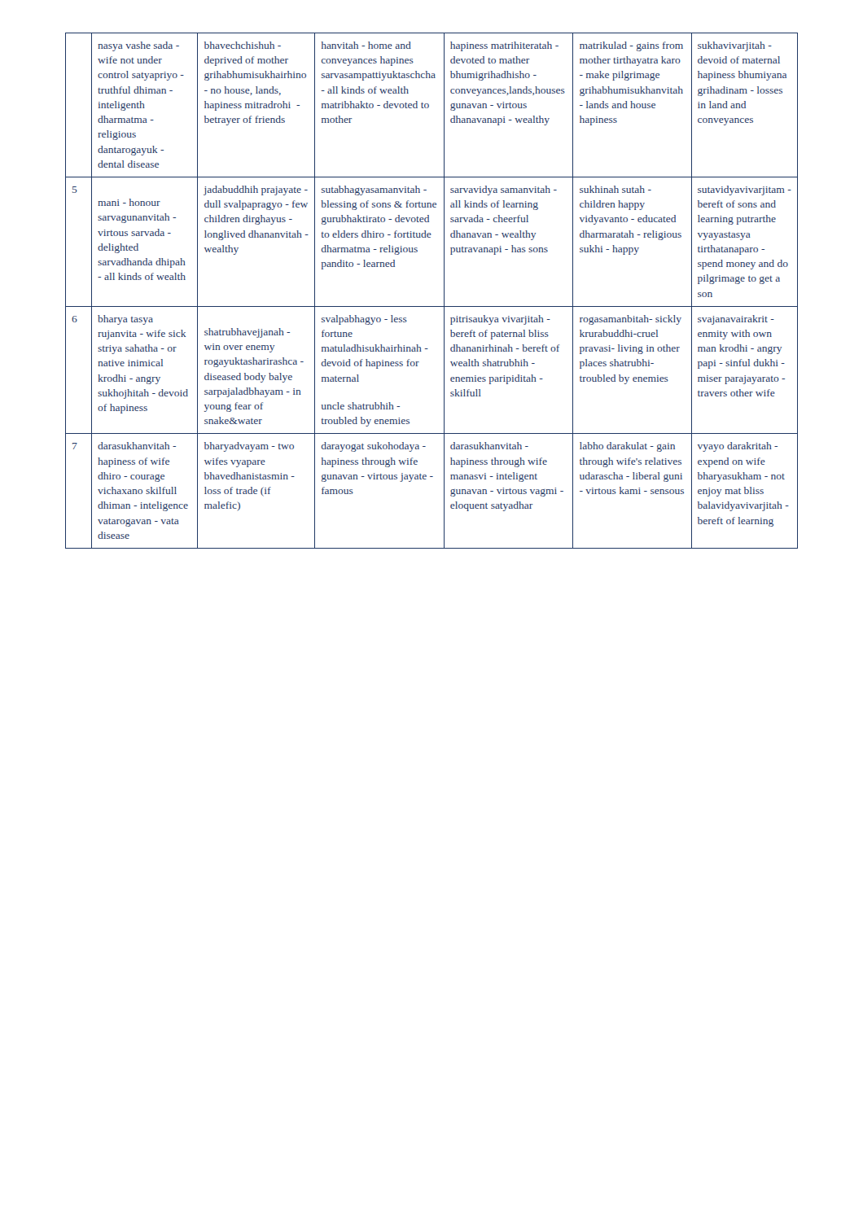| | nasya vashe sada - wife not under control satyapriyo - truthful dhiman - inteligenth dharmatma - religious dantarogayuk - dental disease | bhavechchishuh - deprived of mother grihabhumisukhairhino - no house, lands, hapiness mitradrohi - betrayer of friends | hanvitah - home and conveyances hapines sarvasampattiyuktaschcha - all kinds of wealth matribhakto - devoted to mother | hapiness matrihiteratah - devoted to mather bhumigrihadhisho - conveyances,lands,houses gunavan - virtous dhanavanapi - wealthy | matrikulad - gains from mother tirthayatra karo - make pilgrimage grihabhumisukhanvitah - lands and house hapiness | sukhavivarjitah - devoid of maternal hapiness bhumiyana grihadinam - losses in land and conveyances |
| 5 | mani - honour sarvagunanvitah - virtous sarvada - delighted sarvadhanda dhipah - all kinds of wealth | jadabuddhih prajayate - dull svalpapragyo - few children dirghayus - longlived dhananvitah - wealthy | sutabhagyasamanvitah - blessing of sons & fortune gurubhaktirato - devoted to elders dhiro - fortitude dharmatma - religious pandito - learned | sarvavidya samanvitah - all kinds of learning sarvada - cheerful dhanavan - wealthy putravanapi - has sons | sukhinah sutah - children happy vidyavanto - educated dharmaratah - religious sukhi - happy | sutavidyavivarjitam - bereft of sons and learning putrarthe vyayastasya tirthatanaparo - spend money and do pilgrimage to get a son |
| 6 | bharya tasya rujanvita - wife sick striya sahatha - or native inimical krodhi - angry sukhojhitah - devoid of hapiness | shatrubhavejjanah - win over enemy rogayuktasharirashca - diseased body balye sarpajaladbhayam - in young fear of snake&water | svalpabhagyo - less fortune matuladhisukhairhinah - devoid of hapiness for maternal uncle shatrubhih - troubled by enemies | pitrisaukya vivarjitah - bereft of paternal bliss dhananirhinah - bereft of wealth shatrubhih - enemies paripiditah - skilfull | rogasamanbitah- sickly krurabuddhi-cruel pravasi- living in other places shatrubhi- troubled by enemies | svajanavairakrit - enmity with own man krodhi - angry papi - sinful dukhi - miser parajayarato - travers other wife |
| 7 | darasukhanvitah - hapiness of wife dhiro - courage vichaxano skilfull dhiman - inteligence vatarogavan - vata disease | bharyadvayam - two wifes vyapare bhavedhanistasmin - loss of trade (if malefic) | darayogat sukohodaya - hapiness through wife gunavan - virtous jayate - famous | darasukhanvitah - hapiness through wife manasvi - inteligent gunavan - virtous vagmi - eloquent satyadhar | labho darakulat - gain through wife's relatives udarascha - liberal guni - virtous kami - sensous | vyayo darakritah - expend on wife bharyasukham - not enjoy mat bliss balavidyavivarjitah - bereft of learning |